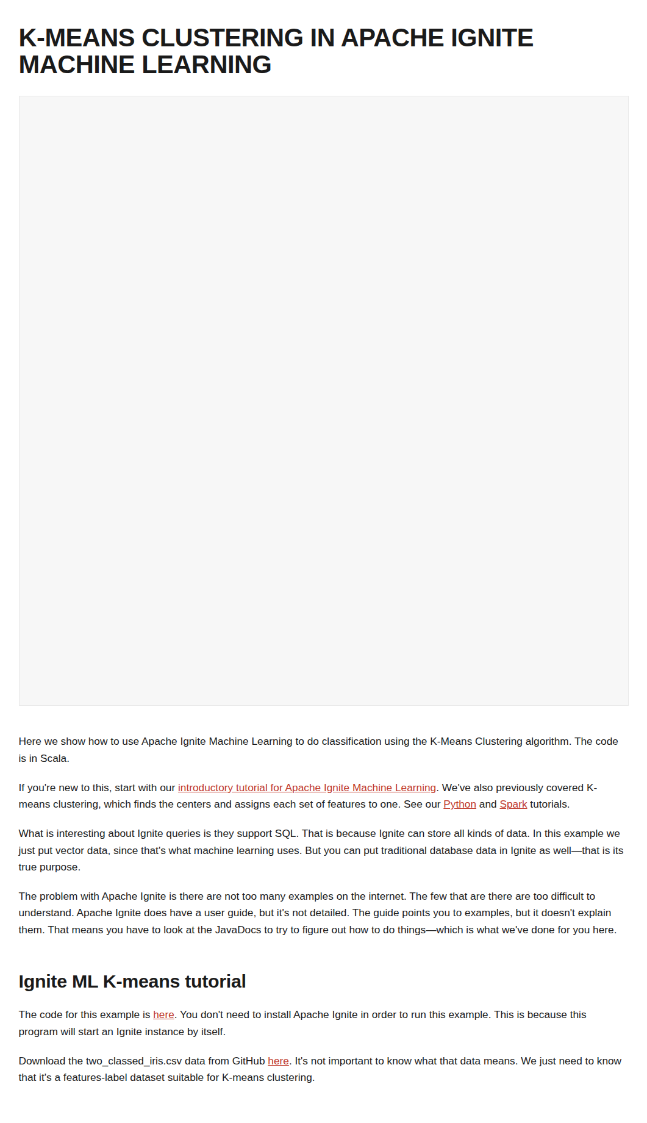K-Means Clustering in Apache Ignite Machine Learning
Here we show how to use Apache Ignite Machine Learning to do classification using the K-Means Clustering algorithm. The code is in Scala.
If you're new to this, start with our introductory tutorial for Apache Ignite Machine Learning. We've also previously covered K-means clustering, which finds the centers and assigns each set of features to one. See our Python and Spark tutorials.
What is interesting about Ignite queries is they support SQL. That is because Ignite can store all kinds of data. In this example we just put vector data, since that's what machine learning uses. But you can put traditional database data in Ignite as well—that is its true purpose.
The problem with Apache Ignite is there are not too many examples on the internet. The few that are there are too difficult to understand. Apache Ignite does have a user guide, but it's not detailed. The guide points you to examples, but it doesn't explain them. That means you have to look at the JavaDocs to try to figure out how to do things—which is what we've done for you here.
Ignite ML K-means tutorial
The code for this example is here. You don't need to install Apache Ignite in order to run this example. This is because this program will start an Ignite instance by itself.
Download the two_classed_iris.csv data from GitHub here. It's not important to know what that data means. We just need to know that it's a features-label dataset suitable for K-means clustering.